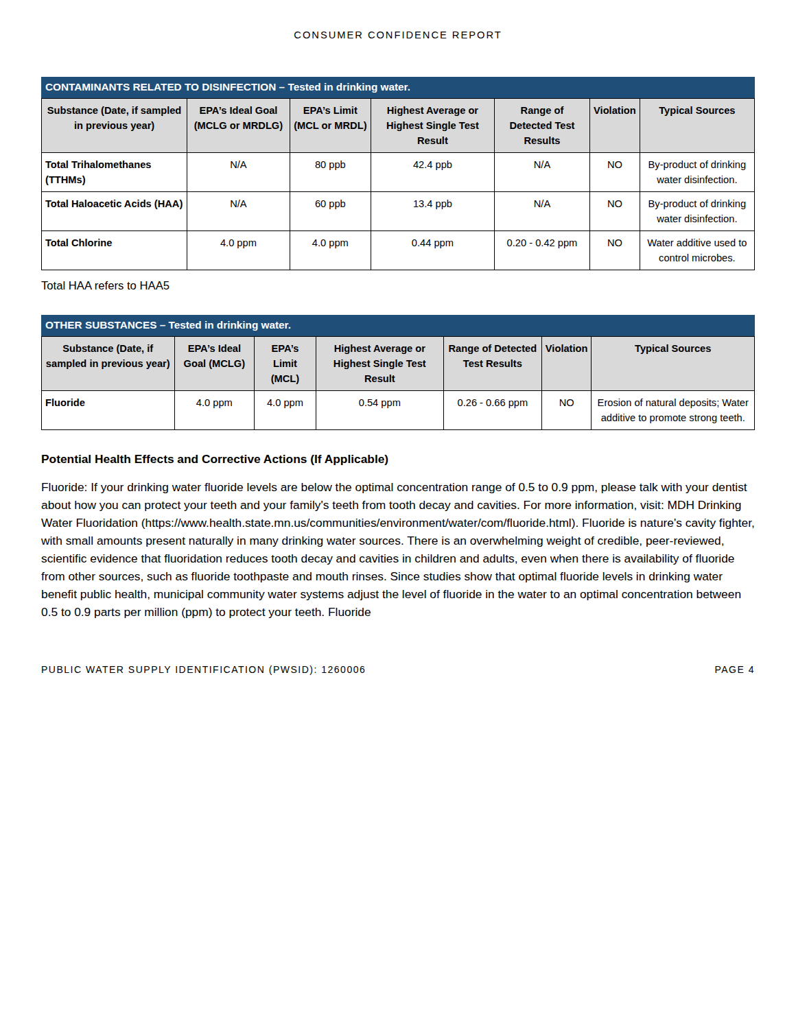CONSUMER CONFIDENCE REPORT
CONTAMINANTS RELATED TO DISINFECTION – Tested in drinking water.
| Substance (Date, if sampled in previous year) | EPA’s Ideal Goal (MCLG or MRDLG) | EPA’s Limit (MCL or MRDL) | Highest Average or Highest Single Test Result | Range of Detected Test Results | Violation | Typical Sources |
| --- | --- | --- | --- | --- | --- | --- |
| Total Trihalomethanes (TTHMs) | N/A | 80 ppb | 42.4 ppb | N/A | NO | By-product of drinking water disinfection. |
| Total Haloacetic Acids (HAA) | N/A | 60 ppb | 13.4 ppb | N/A | NO | By-product of drinking water disinfection. |
| Total Chlorine | 4.0 ppm | 4.0 ppm | 0.44 ppm | 0.20 - 0.42 ppm | NO | Water additive used to control microbes. |
Total HAA refers to HAA5
OTHER SUBSTANCES – Tested in drinking water.
| Substance (Date, if sampled in previous year) | EPA’s Ideal Goal (MCLG) | EPA’s Limit (MCL) | Highest Average or Highest Single Test Result | Range of Detected Test Results | Violation | Typical Sources |
| --- | --- | --- | --- | --- | --- | --- |
| Fluoride | 4.0 ppm | 4.0 ppm | 0.54 ppm | 0.26 - 0.66 ppm | NO | Erosion of natural deposits; Water additive to promote strong teeth. |
Potential Health Effects and Corrective Actions (If Applicable)
Fluoride: If your drinking water fluoride levels are below the optimal concentration range of 0.5 to 0.9 ppm, please talk with your dentist about how you can protect your teeth and your family's teeth from tooth decay and cavities. For more information, visit: MDH Drinking Water Fluoridation (https://www.health.state.mn.us/communities/environment/water/com/fluoride.html). Fluoride is nature's cavity fighter, with small amounts present naturally in many drinking water sources. There is an overwhelming weight of credible, peer-reviewed, scientific evidence that fluoridation reduces tooth decay and cavities in children and adults, even when there is availability of fluoride from other sources, such as fluoride toothpaste and mouth rinses. Since studies show that optimal fluoride levels in drinking water benefit public health, municipal community water systems adjust the level of fluoride in the water to an optimal concentration between 0.5 to 0.9 parts per million (ppm) to protect your teeth. Fluoride
PUBLIC WATER SUPPLY IDENTIFICATION (PWSID): 1260006 PAGE 4